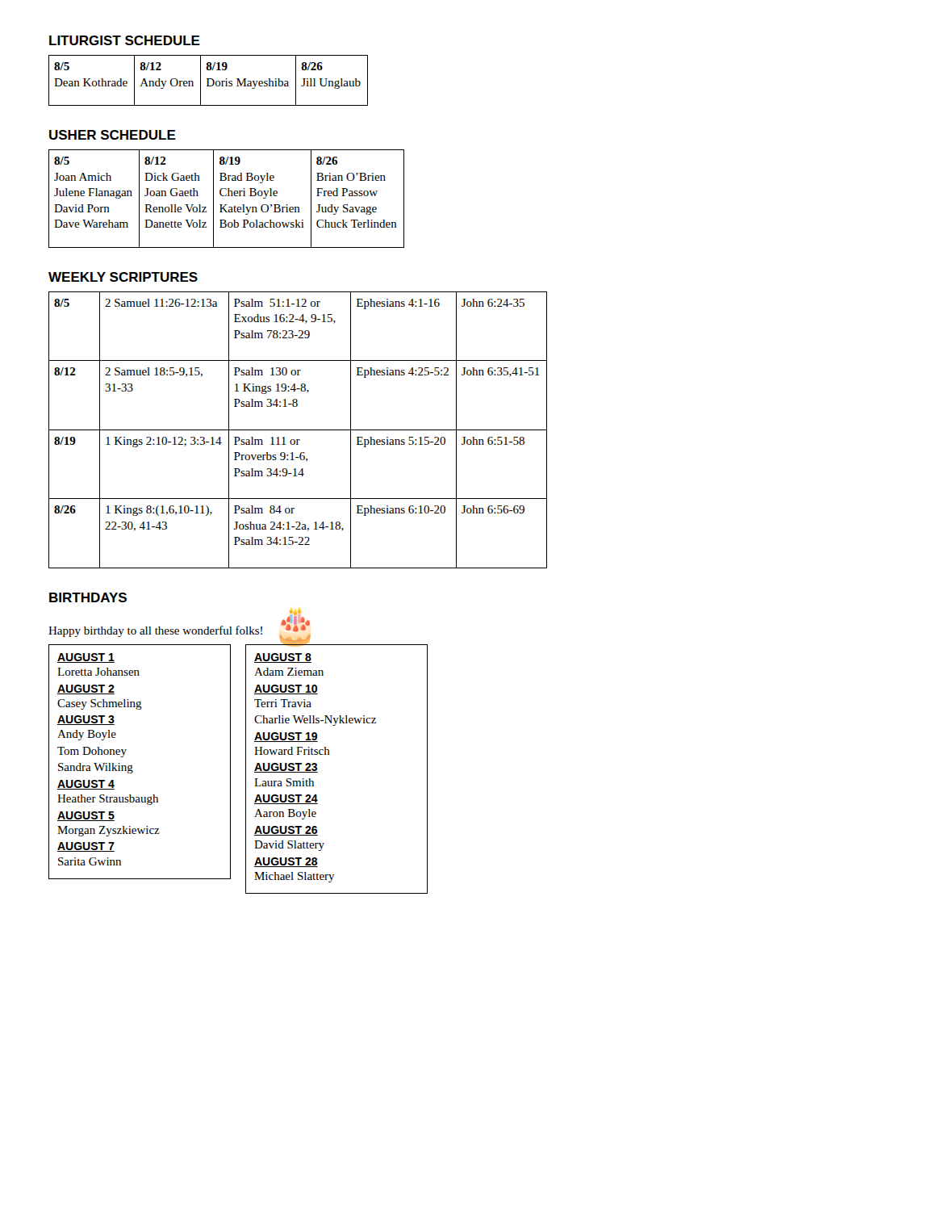LITURGIST SCHEDULE
| 8/5 Dean Kothrade | 8/12 Andy Oren | 8/19 Doris Mayeshiba | 8/26 Jill Unglaub |
USHER SCHEDULE
| 8/5 Joan Amich Julene Flanagan David Porn Dave Wareham | 8/12 Dick Gaeth Joan Gaeth Renolle Volz Danette Volz | 8/19 Brad Boyle Cheri Boyle Katelyn O’Brien Bob Polachowski | 8/26 Brian O’Brien Fred Passow Judy Savage Chuck Terlinden |
WEEKLY SCRIPTURES
| 8/5 | 2 Samuel 11:26-12:13a | Psalm 51:1-12 or Exodus 16:2-4, 9-15, Psalm 78:23-29 | Ephesians 4:1-16 | John 6:24-35 |
| 8/12 | 2 Samuel 18:5-9,15, 31-33 | Psalm 130 or 1 Kings 19:4-8, Psalm 34:1-8 | Ephesians 4:25-5:2 | John 6:35,41-51 |
| 8/19 | 1 Kings 2:10-12; 3:3-14 | Psalm 111 or Proverbs 9:1-6, Psalm 34:9-14 | Ephesians 5:15-20 | John 6:51-58 |
| 8/26 | 1 Kings 8:(1,6,10-11), 22-30, 41-43 | Psalm 84 or Joshua 24:1-2a, 14-18, Psalm 34:15-22 | Ephesians 6:10-20 | John 6:56-69 |
BIRTHDAYS
Happy birthday to all these wonderful folks!
🎂
AUGUST 1
Loretta Johansen
AUGUST 2
Casey Schmeling
AUGUST 3
Andy Boyle
Tom Dohoney
Sandra Wilking
AUGUST 4
Heather Strausbaugh
AUGUST 5
Morgan Zyszkiewicz
AUGUST 7
Sarita Gwinn
AUGUST 8
Adam Zieman
AUGUST 10
Terri Travia
Charlie Wells-Nyklewicz
AUGUST 19
Howard Fritsch
AUGUST 23
Laura Smith
AUGUST 24
Aaron Boyle
AUGUST 26
David Slattery
AUGUST 28
Michael Slattery